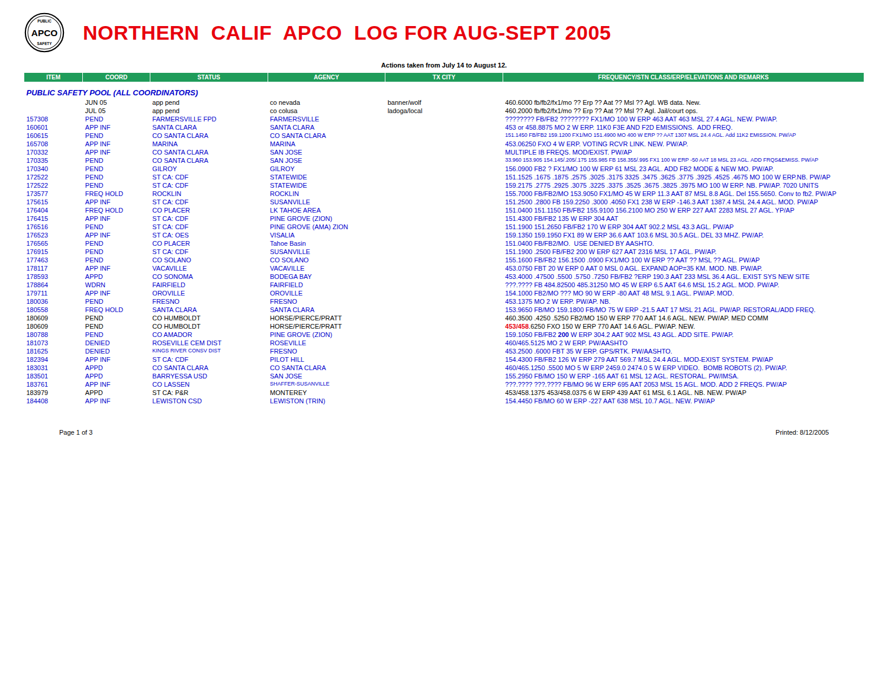PUBLIC APCO SAFETY
NORTHERN CALIF APCO LOG FOR AUG-SEPT 2005
Actions taken from July 14 to August 12.
| ITEM | COORD | STATUS | AGENCY | TX CITY | FREQUENCY/STN CLASS/ERP/ELEVATIONS AND REMARKS |
| --- | --- | --- | --- | --- | --- |
| PUBLIC SAFETY POOL (ALL COORDINATORS) |
| | JUN 05 | app pend | co nevada | banner/wolf | 460.6000 fb/fb2/fx1/mo ?? Erp ?? Aat ?? Msl ?? Agl. WB data. New. |
| | JUL 05 | app pend | co colusa | ladoga/local | 460.2000 fb/fb2/fx1/mo ?? Erp ?? Aat ?? Msl ?? Agl. Jail/court ops. |
| 157308 | PEND | FARMERSVILLE FPD | FARMERSVILLE | | ???????? FB/FB2 ???????? FX1/MO 100 W ERP 463 AAT 463 MSL 27.4 AGL. NEW. PW/AP. |
| 160601 | APP INF | SANTA CLARA | SANTA CLARA | | 453 or 458.8875 MO 2 W ERP. 11K0 F3E AND F2D EMISSIONS. ADD FREQ. |
| 160615 | PEND | CO SANTA CLARA | CO SANTA CLARA | | 151.1450 FB/FB2 159.1200 FX1/MO 151.4900 MO 400 W ERP ?? AAT 1307 MSL 24.4 AGL. Add 11K2 EMISSION. PW/AP |
| 165708 | APP INF | MARINA | MARINA | | 453.06250 FXO 4 W ERP. VOTING RCVR LINK. NEW. PW/AP. |
| 170332 | APP INF | CO SANTA CLARA | SAN JOSE | | MULTIPLE IB FREQS. MOD/EXIST. PW/AP |
| 170335 | PEND | CO SANTA CLARA | SAN JOSE | | 33.960 153.905 154.145/.205/.175 155.985 FB 158.355/.995 FX1 100 W ERP -50 AAT 18 MSL 23 AGL. ADD FRQS&EMISS. PW/AP |
| 170340 | PEND | GILROY | GILROY | | 156.0900 FB2 ? FX1/MO 100 W ERP 61 MSL 23 AGL. ADD FB2 MODE & NEW MO. PW/AP. |
| 172522 | PEND | ST CA: CDF | STATEWIDE | | 151.1525 .1675 .1875 .2575 .3025 .3175 3325 .3475 .3625 .3775 .3925 .4525 .4675 MO 100 W ERP.NB. PW/AP |
| 172522 | PEND | ST CA: CDF | STATEWIDE | | 159.2175 .2775 .2925 .3075 .3225 .3375 .3525 .3675 .3825 .3975 MO 100 W ERP. NB. PW/AP. 7020 UNITS |
| 173577 | FREQ HOLD | ROCKLIN | ROCKLIN | | 155.7000 FB/FB2/MO 153.9050 FX1/MO 45 W ERP 11.3 AAT 87 MSL 8.8 AGL. Del 155.5650. Conv to fb2. PW/AP |
| 175615 | APP INF | ST CA: CDF | SUSANVILLE | | 151.2500 .2800 FB 159.2250 .3000 .4050 FX1 238 W ERP -146.3 AAT 1387.4 MSL 24.4 AGL. MOD. PW/AP |
| 176404 | FREQ HOLD | CO PLACER | LK TAHOE AREA | | 151.0400 151.1150 FB/FB2 155.9100 156.2100 MO 250 W ERP 227 AAT 2283 MSL 27 AGL. YP/AP |
| 176415 | APP INF | ST CA: CDF | PINE GROVE (ZION) | | 151.4300 FB/FB2 135 W ERP 304 AAT |
| 176516 | PEND | ST CA: CDF | PINE GROVE (AMA) ZION | | 151.1900 151.2650 FB/FB2 170 W ERP 304 AAT 902.2 MSL 43.3 AGL. PW/AP |
| 176523 | APP INF | ST CA: OES | VISALIA | | 159.1350 159.1950 FX1 89 W ERP 36.6 AAT 103.6 MSL 30.5 AGL. DEL 33 MHZ. PW/AP. |
| 176565 | PEND | CO PLACER | Tahoe Basin | | 151.0400 FB/FB2/MO. USE DENIED BY AASHTO. |
| 176915 | PEND | ST CA: CDF | SUSANVILLE | | 151.1900 .2500 FB/FB2 200 W ERP 627 AAT 2316 MSL 17 AGL. PW/AP. |
| 177463 | PEND | CO SOLANO | CO SOLANO | | 155.1600 FB/FB2 156.1500 .0900 FX1/MO 100 W ERP ?? AAT ?? MSL ?? AGL. PW/AP |
| 178117 | APP INF | VACAVILLE | VACAVILLE | | 453.0750 FBT 20 W ERP 0 AAT 0 MSL 0 AGL. EXPAND AOP=35 KM. MOD. NB. PW/AP. |
| 178593 | APPD | CO SONOMA | BODEGA BAY | | 453.4000 .47500 .5500 .5750 .7250 FB/FB2 ?ERP 190.3 AAT 233 MSL 36.4 AGL. EXIST SYS NEW SITE |
| 178864 | WDRN | FAIRFIELD | FAIRFIELD | | ???.???? FB 484.82500 485.31250 MO 45 W ERP 6.5 AAT 64.6 MSL 15.2 AGL. MOD. PW/AP. |
| 179711 | APP INF | OROVILLE | OROVILLE | | 154.1000 FB2/MO ??? MO 90 W ERP -80 AAT 48 MSL 9.1 AGL. PW/AP. MOD. |
| 180036 | PEND | FRESNO | FRESNO | | 453.1375 MO 2 W ERP. PW/AP. NB. |
| 180558 | FREQ HOLD | SANTA CLARA | SANTA CLARA | | 153.9650 FB/MO 159.1800 FB/MO 75 W ERP -21.5 AAT 17 MSL 21 AGL. PW/AP. RESTORAL/ADD FREQ. |
| 180609 | PEND | CO HUMBOLDT | HORSE/PIERCE/PRATT | | 460.3500 .4250 .5250 FB2/MO 150 W ERP 770 AAT 14.6 AGL. NEW. PW/AP. MED COMM |
| 180609 | PEND | CO HUMBOLDT | HORSE/PIERCE/PRATT | | 453/458 .6250 FXO 150 W ERP 770 AAT 14.6 AGL. PW/AP. NEW. |
| 180788 | PEND | CO AMADOR | PINE GROVE (ZION) | | 159.1050 FB/FB2 200 W ERP 304.2 AAT 902 MSL 43 AGL. ADD SITE. PW/AP. |
| 181073 | DENIED | ROSEVILLE CEM DIST | ROSEVILLE | | 460/465.5125 MO 2 W ERP. PW/AASHTO |
| 181625 | DENIED | KINGS RIVER CONSV DIST | FRESNO | | 453.2500 .6000 FBT 35 W ERP. GPS/RTK. PW/AASHTO. |
| 182394 | APP INF | ST CA: CDF | PILOT HILL | | 154.4300 FB/FB2 126 W ERP 279 AAT 569.7 MSL 24.4 AGL. MOD-EXIST SYSTEM. PW/AP |
| 183031 | APPD | CO SANTA CLARA | CO SANTA CLARA | | 460/465.1250 .5500 MO 5 W ERP 2459.0 2474.0 5 W ERP VIDEO. BOMB ROBOTS (2). PW/AP. |
| 183501 | APPD | BARRYESSA USD | SAN JOSE | | 155.2950 FB/MO 150 W ERP -165 AAT 61 MSL 12 AGL. RESTORAL. PW/IMSA. |
| 183761 | APP INF | CO LASSEN | SHAFFER-SUSANVILLE | | ???.???? ???.???? FB/MO 96 W ERP 695 AAT 2053 MSL 15 AGL. MOD. ADD 2 FREQS. PW/AP |
| 183979 | APPD | ST CA: P&R | MONTEREY | | 453/458.1375 453/458.0375 6 W ERP 439 AAT 61 MSL 6.1 AGL. NB. NEW. PW/AP |
| 184408 | APP INF | LEWISTON CSD | LEWISTON (TRIN) | | 154.4450 FB/MO 60 W ERP -227 AAT 638 MSL 10.7 AGL. NEW. PW/AP |
Page 1 of 3
Printed: 8/12/2005